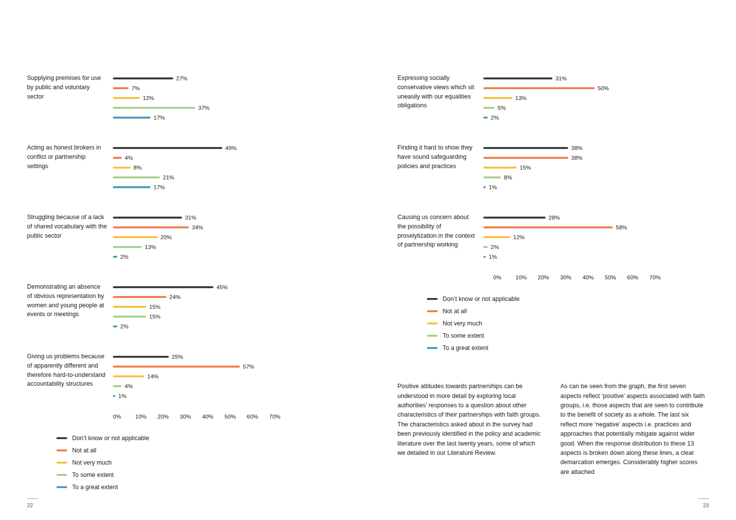Supplying premises for use by public and voluntary sector
27%
7%
12%
37%
17%
Acting as honest brokers in conflict or partnership settings
49%
4%
8%
21%
17%
Struggling because of a lack of shared vocabulary with the public sector
31%
34%
20%
13%
2%
Demonstrating an absence of obvious representation by women and young people at events or meetings
45%
24%
15%
15%
2%
Giving us problems because of apparently different and therefore hard-to-understand accountability structures
25%
57%
14%
4%
1%
0% 10% 20% 30% 40% 50% 60% 70%
Don’t know or not applicable
Not at all
Not very much
To some extent
To a great extent
22
Expressing socially conservative views which sit uneasily with our equalities obligations
31%
50%
13%
5%
2%
Finding it hard to show they have sound safeguarding policies and practices
38%
38%
15%
8%
1%
Causing us concern about the possibility of proselytization in the context of partnership working
28%
58%
12%
2%
1%
0% 10% 20% 30% 40% 50% 60% 70%
Don’t know or not applicable
Not at all
Not very much
To some extent
To a great extent
Positive attitudes towards partnerships can be understood in more detail by exploring local authorities’ responses to a question about other characteristics of their partnerships with faith groups. The characteristics asked about in the survey had been previously identified in the policy and academic literature over the last twenty years, some of which we detailed in our Literature Review.
As can be seen from the graph, the first seven aspects reflect ‘positive’ aspects associated with faith groups, i.e. those aspects that are seen to contribute to the benefit of society as a whole. The last six reflect more ‘negative’ aspects i.e. practices and approaches that potentially mitigate against wider good. When the response distribution to these 13 aspects is broken down along these lines, a clear demarcation emerges. Considerably higher scores are attached
23